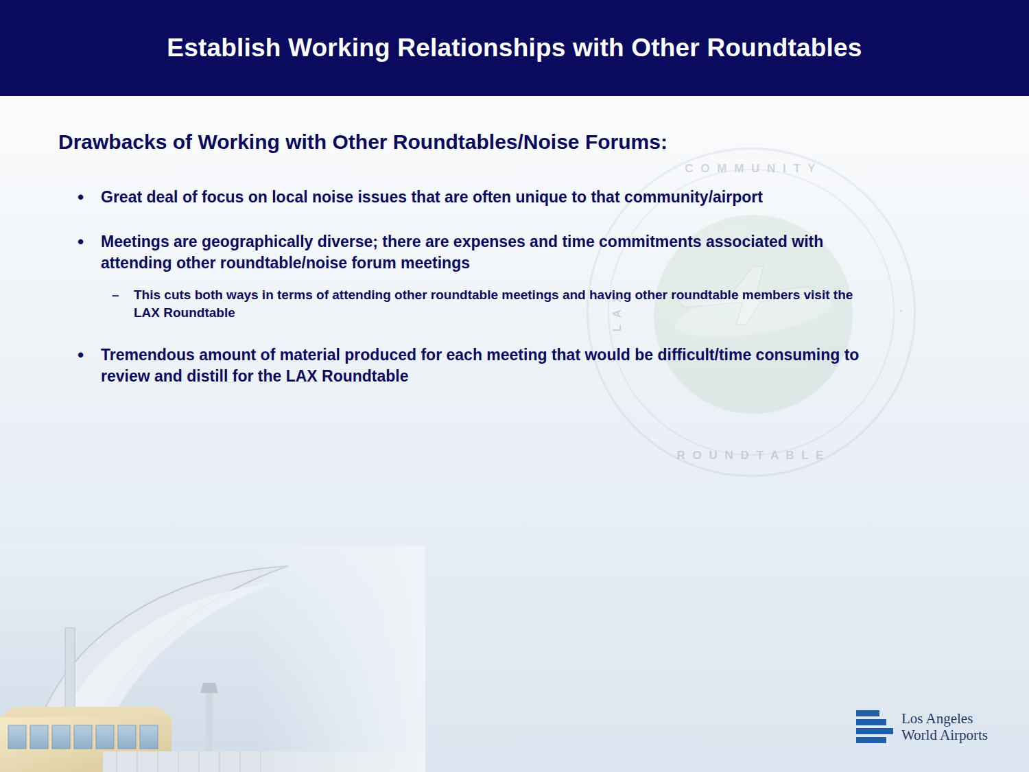Establish Working Relationships with Other Roundtables
C O M M U N I T Y · R O U N D T A B L E L A X
Drawbacks of Working with Other Roundtables/Noise Forums:
Great deal of focus on local noise issues that are often unique to that community/airport
Meetings are geographically diverse; there are expenses and time commitments associated with attending other roundtable/noise forum meetings
This cuts both ways in terms of attending other roundtable meetings and having other roundtable members visit the LAX Roundtable
Tremendous amount of material produced for each meeting that would be difficult/time consuming to review and distill for the LAX Roundtable
Los Angeles
World Airports